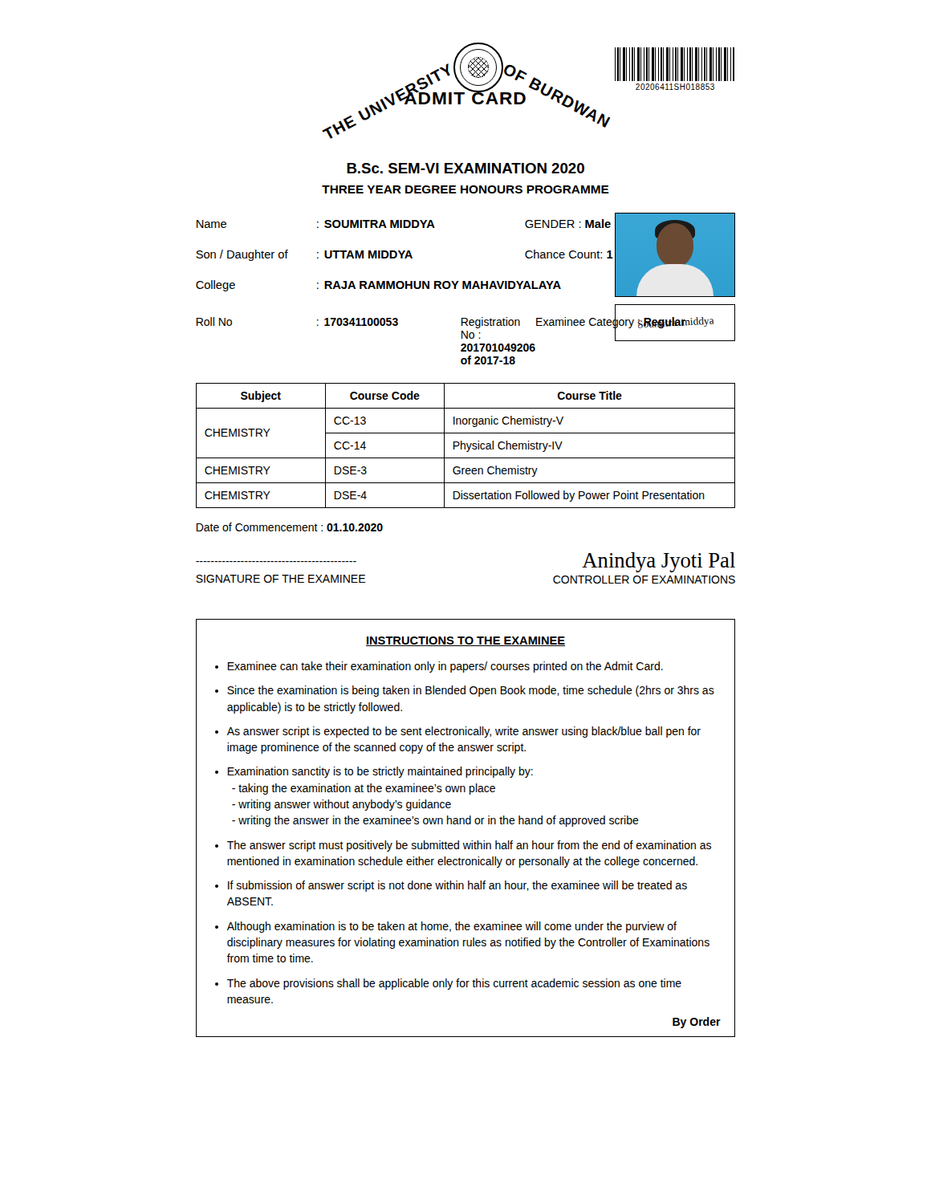20206411SH018853
THE UNIVERSITY OF BURDWAN
ADMIT CARD
B.Sc. SEM-VI EXAMINATION 2020
THREE YEAR DEGREE HONOURS PROGRAMME
Soumitra middya
Name
: SOUMITRA MIDDYA
GENDER : Male
Son / Daughter of
: UTTAM MIDDYA
Chance Count: 1
College
: RAJA RAMMOHUN ROY MAHAVIDYALAYA
Roll No
: 170341100053
Registration No : 201701049206 of 2017-18
Examinee Category : Regular
| Subject | Course Code | Course Title |
| --- | --- | --- |
| CHEMISTRY | CC-13 | Inorganic Chemistry-V |
| CC-14 | Physical Chemistry-IV |
| CHEMISTRY | DSE-3 | Green Chemistry |
| CHEMISTRY | DSE-4 | Dissertation Followed by Power Point Presentation |
Date of Commencement : 01.10.2020
-------------------------------------------
SIGNATURE OF THE EXAMINEE
Anindya Jyoti Pal
CONTROLLER OF EXAMINATIONS
INSTRUCTIONS TO THE EXAMINEE
Examinee can take their examination only in papers/ courses printed on the Admit Card.
Since the examination is being taken in Blended Open Book mode, time schedule (2hrs or 3hrs as applicable) is to be strictly followed.
As answer script is expected to be sent electronically, write answer using black/blue ball pen for image prominence of the scanned copy of the answer script.
Examination sanctity is to be strictly maintained principally by: - taking the examination at the examinee’s own place - writing answer without anybody’s guidance - writing the answer in the examinee’s own hand or in the hand of approved scribe
The answer script must positively be submitted within half an hour from the end of examination as mentioned in examination schedule either electronically or personally at the college concerned.
If submission of answer script is not done within half an hour, the examinee will be treated as ABSENT.
Although examination is to be taken at home, the examinee will come under the purview of disciplinary measures for violating examination rules as notified by the Controller of Examinations from time to time.
The above provisions shall be applicable only for this current academic session as one time measure.
By Order